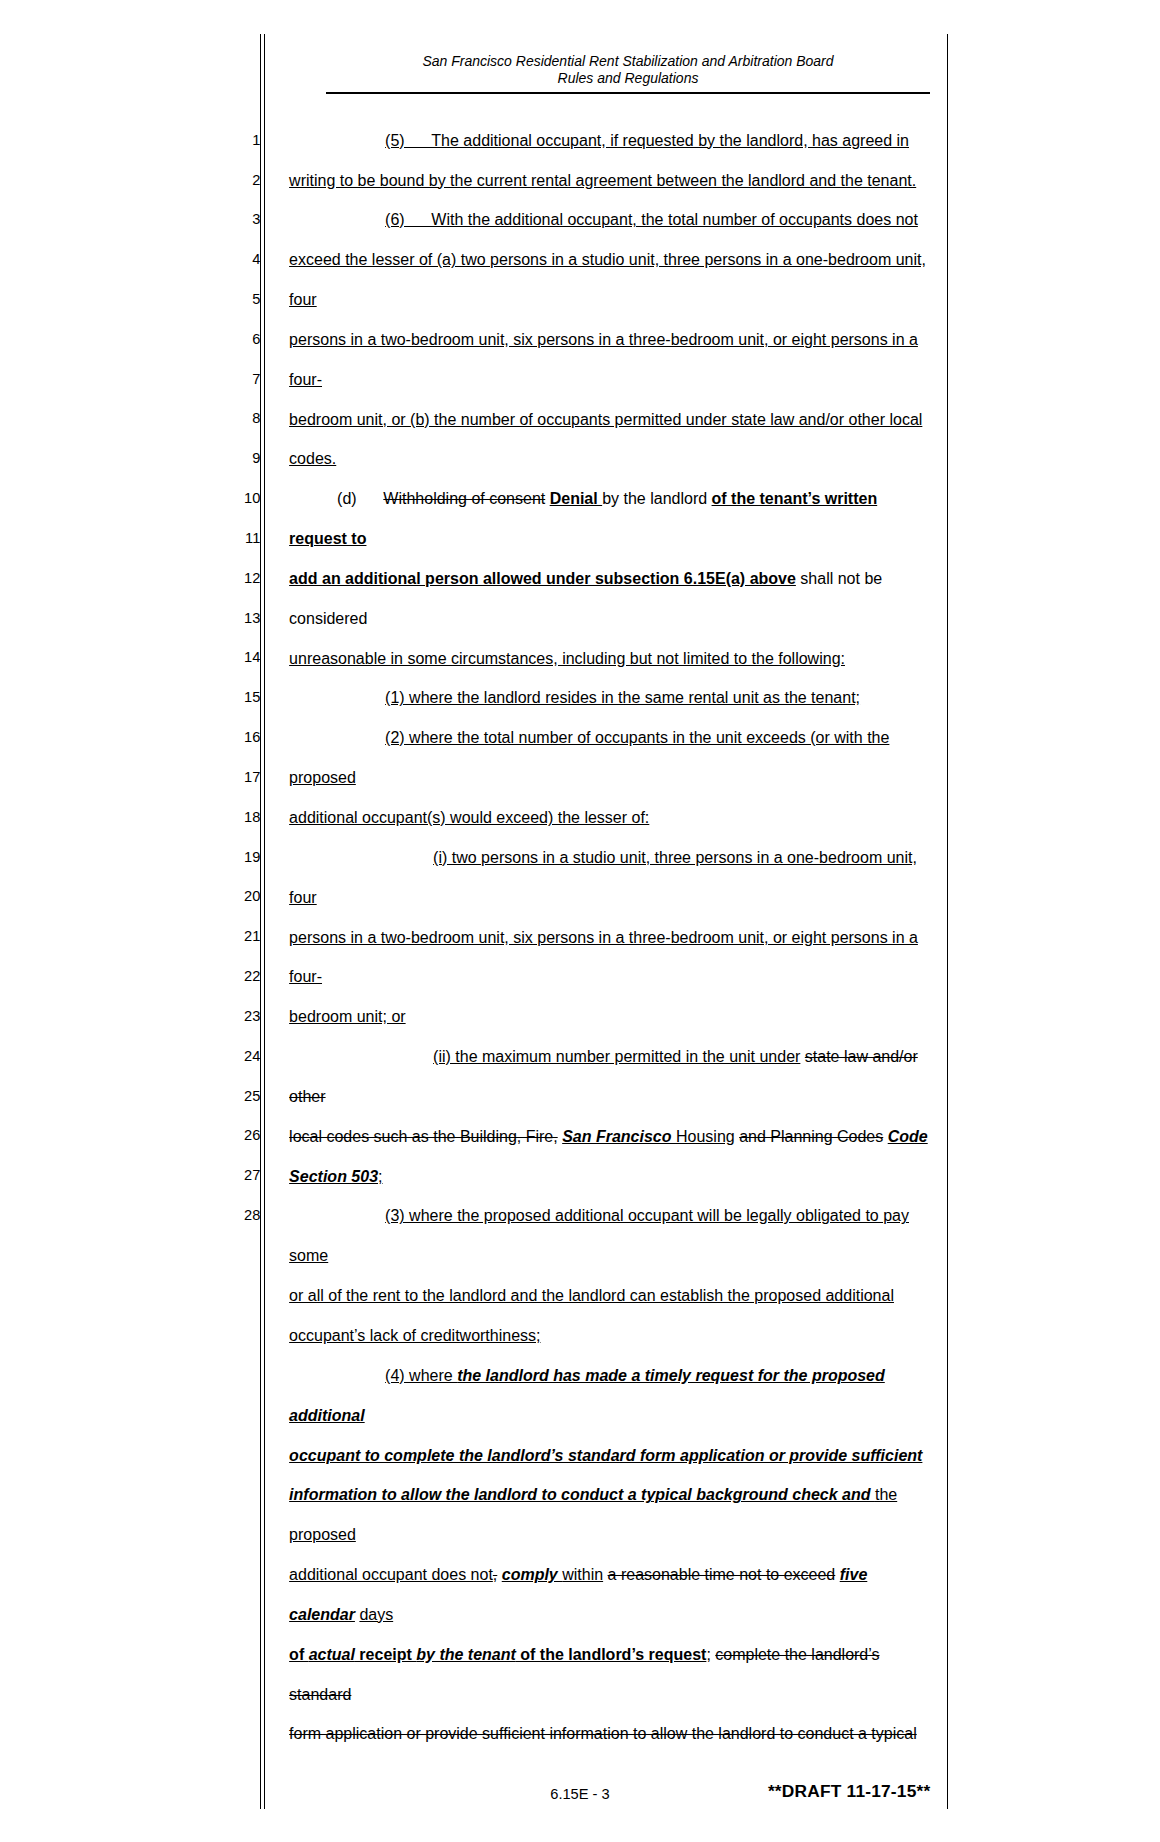San Francisco Residential Rent Stabilization and Arbitration Board
Rules and Regulations
1
2
3
4
5
6
7
8
9
10
11
12
13
14
15
16
17
18
19
20
21
22
23
24
25
26
27
28
(5) The additional occupant, if requested by the landlord, has agreed in
writing to be bound by the current rental agreement between the landlord and the tenant.
(6) With the additional occupant, the total number of occupants does not
exceed the lesser of (a) two persons in a studio unit, three persons in a one-bedroom unit, four
persons in a two-bedroom unit, six persons in a three-bedroom unit, or eight persons in a four-
bedroom unit, or (b) the number of occupants permitted under state law and/or other local codes.
(d) Withholding of consent Denial by the landlord of the tenant’s written request to
add an additional person allowed under subsection 6.15E(a) above shall not be considered
unreasonable in some circumstances, including but not limited to the following:
(1) where the landlord resides in the same rental unit as the tenant;
(2) where the total number of occupants in the unit exceeds (or with the proposed
additional occupant(s) would exceed) the lesser of:
(i) two persons in a studio unit, three persons in a one-bedroom unit, four
persons in a two-bedroom unit, six persons in a three-bedroom unit, or eight persons in a four-
bedroom unit; or
(ii) the maximum number permitted in the unit under state law and/or other
local codes such as the Building, Fire, San Francisco Housing and Planning Codes Code
Section 503;
(3) where the proposed additional occupant will be legally obligated to pay some
or all of the rent to the landlord and the landlord can establish the proposed additional
occupant’s lack of creditworthiness;
(4) where the landlord has made a timely request for the proposed additional
occupant to complete the landlord’s standard form application or provide sufficient
information to allow the landlord to conduct a typical background check and the proposed
additional occupant does not, comply within a reasonable time not to exceed five calendar days
of actual receipt by the tenant of the landlord’s request; complete the landlord’s standard
form application or provide sufficient information to allow the landlord to conduct a typical
**DRAFT 11-17-15**
6.15E - 3